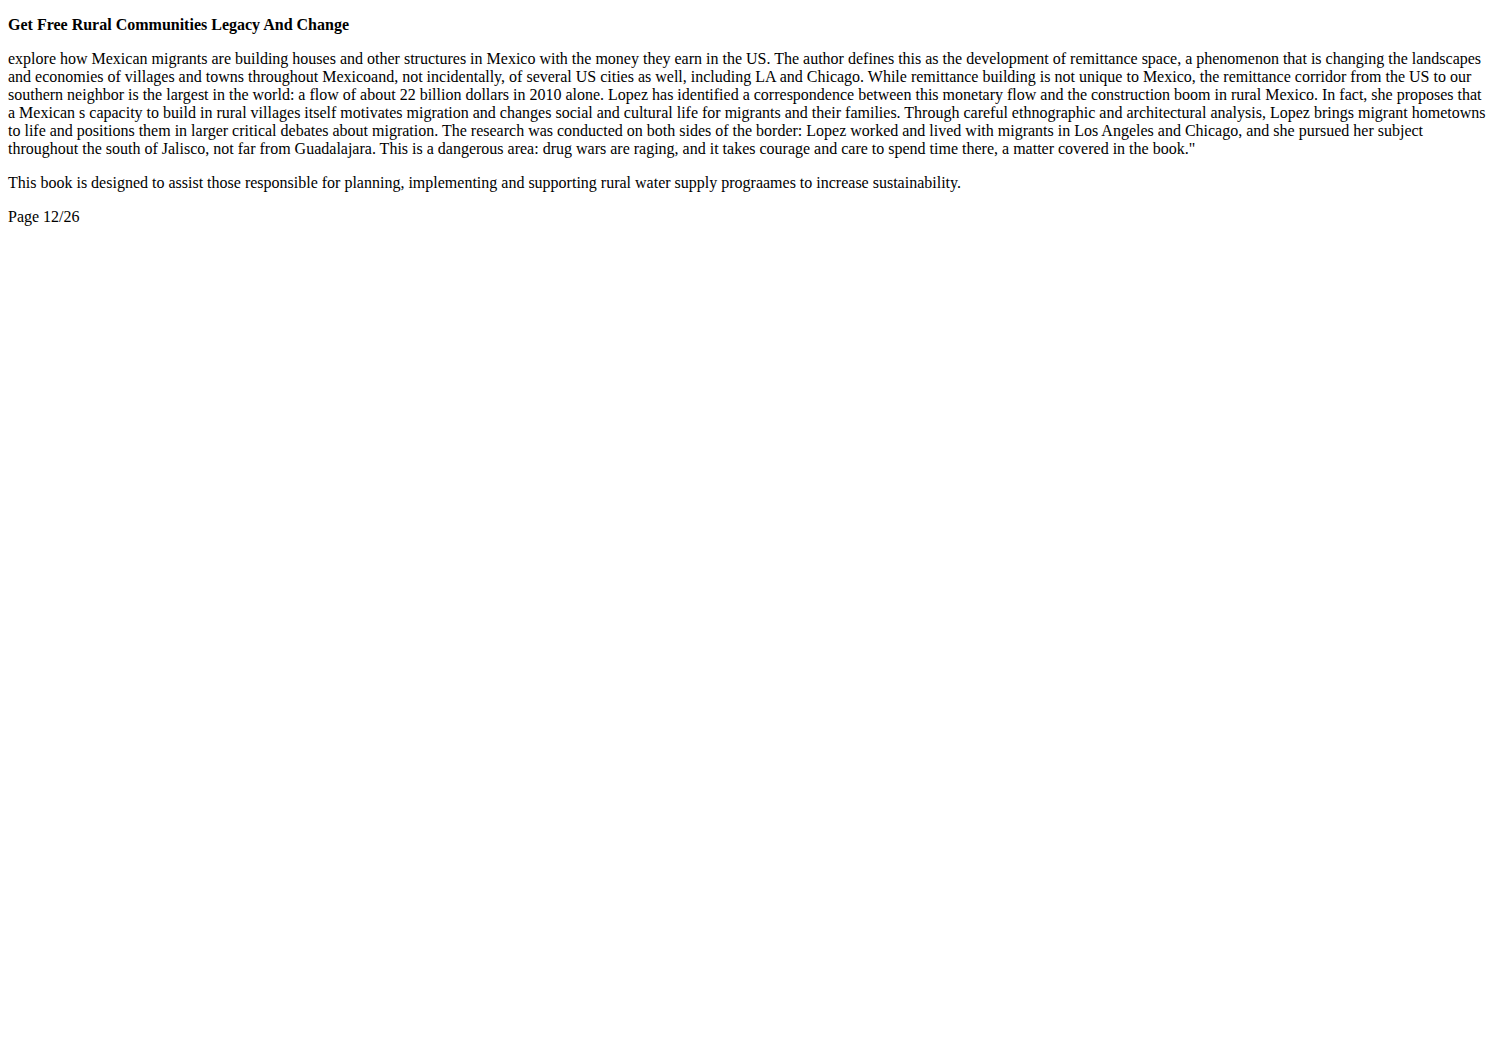Get Free Rural Communities Legacy And Change
explore how Mexican migrants are building houses and other structures in Mexico with the money they earn in the US. The author defines this as the development of remittance space, a phenomenon that is changing the landscapes and economies of villages and towns throughout Mexicoand, not incidentally, of several US cities as well, including LA and Chicago. While remittance building is not unique to Mexico, the remittance corridor from the US to our southern neighbor is the largest in the world: a flow of about 22 billion dollars in 2010 alone. Lopez has identified a correspondence between this monetary flow and the construction boom in rural Mexico. In fact, she proposes that a Mexican s capacity to build in rural villages itself motivates migration and changes social and cultural life for migrants and their families. Through careful ethnographic and architectural analysis, Lopez brings migrant hometowns to life and positions them in larger critical debates about migration. The research was conducted on both sides of the border: Lopez worked and lived with migrants in Los Angeles and Chicago, and she pursued her subject throughout the south of Jalisco, not far from Guadalajara. This is a dangerous area: drug wars are raging, and it takes courage and care to spend time there, a matter covered in the book."
This book is designed to assist those responsible for planning, implementing and supporting rural water supply prograames to increase sustainability.
Page 12/26